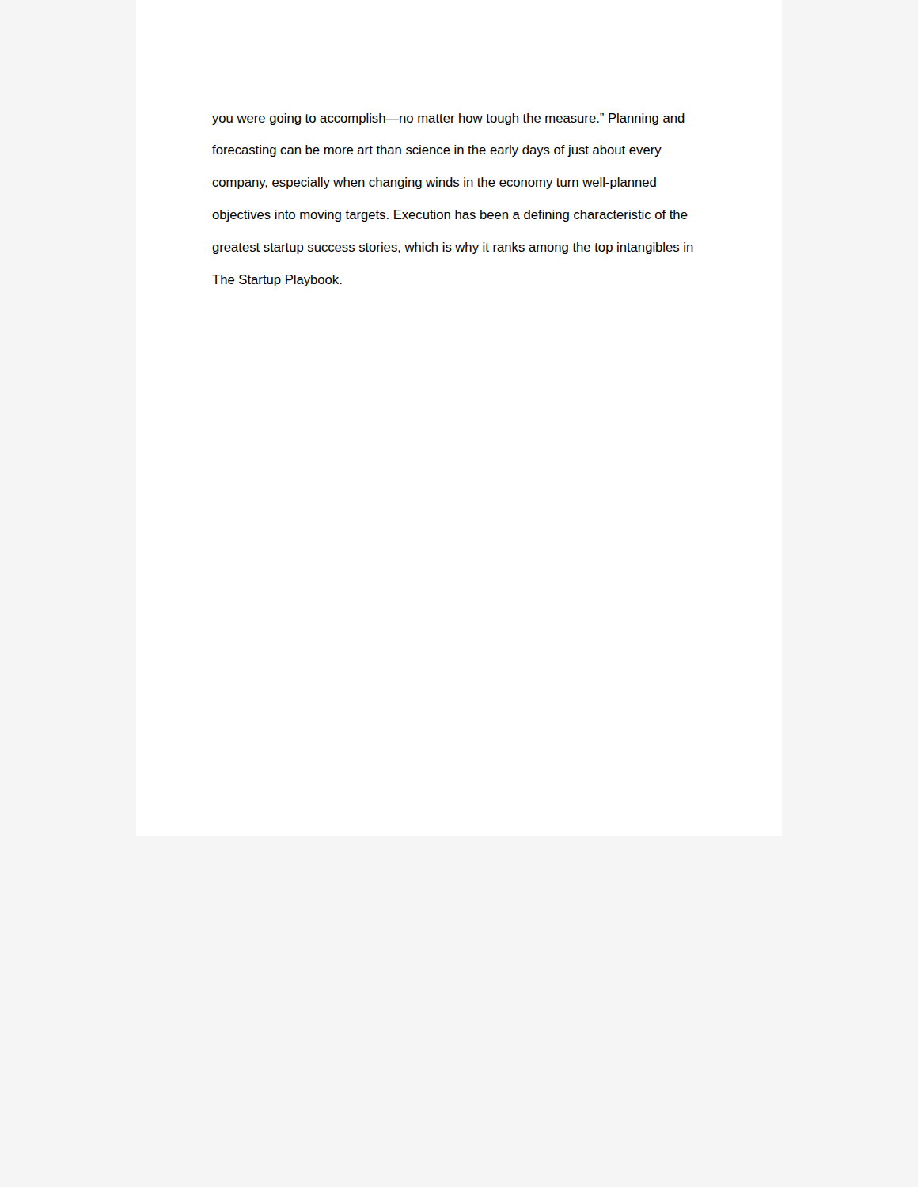you were going to accomplish—no matter how tough the measure.” Planning and forecasting can be more art than science in the early days of just about every company, especially when changing winds in the economy turn well-planned objectives into moving targets. Execution has been a defining characteristic of the greatest startup success stories, which is why it ranks among the top intangibles in The Startup Playbook.